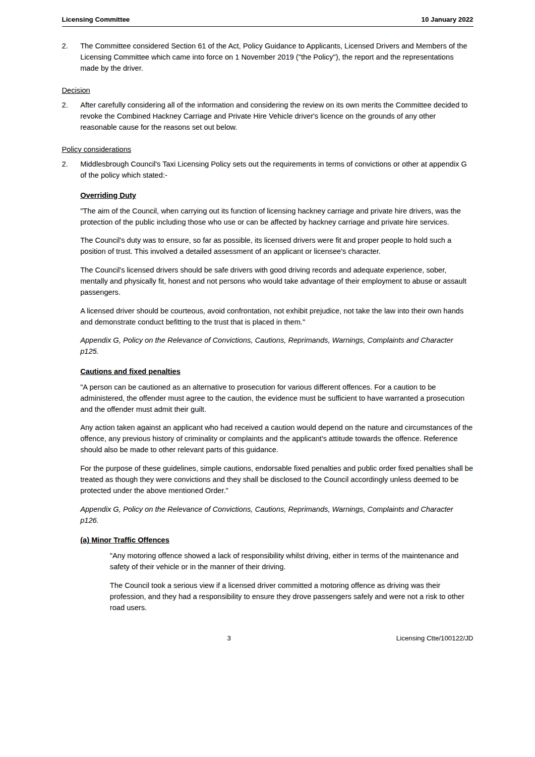Licensing Committee 10 January 2022
The Committee considered Section 61 of the Act, Policy Guidance to Applicants, Licensed Drivers and Members of the Licensing Committee which came into force on 1 November 2019 ("the Policy"), the report and the representations made by the driver.
Decision
After carefully considering all of the information and considering the review on its own merits the Committee decided to revoke the Combined Hackney Carriage and Private Hire Vehicle driver's licence on the grounds of any other reasonable cause for the reasons set out below.
Policy considerations
Middlesbrough Council's Taxi Licensing Policy sets out the requirements in terms of convictions or other at appendix G of the policy which stated:-
Overriding Duty
"The aim of the Council, when carrying out its function of licensing hackney carriage and private hire drivers, was the protection of the public including those who use or can be affected by hackney carriage and private hire services.
The Council's duty was to ensure, so far as possible, its licensed drivers were fit and proper people to hold such a position of trust. This involved a detailed assessment of an applicant or licensee's character.
The Council's licensed drivers should be safe drivers with good driving records and adequate experience, sober, mentally and physically fit, honest and not persons who would take advantage of their employment to abuse or assault passengers.
A licensed driver should be courteous, avoid confrontation, not exhibit prejudice, not take the law into their own hands and demonstrate conduct befitting to the trust that is placed in them."
Appendix G, Policy on the Relevance of Convictions, Cautions, Reprimands, Warnings, Complaints and Character p125.
Cautions and fixed penalties
"A person can be cautioned as an alternative to prosecution for various different offences. For a caution to be administered, the offender must agree to the caution, the evidence must be sufficient to have warranted a prosecution and the offender must admit their guilt.
Any action taken against an applicant who had received a caution would depend on the nature and circumstances of the offence, any previous history of criminality or complaints and the applicant's attitude towards the offence. Reference should also be made to other relevant parts of this guidance.
For the purpose of these guidelines, simple cautions, endorsable fixed penalties and public order fixed penalties shall be treated as though they were convictions and they shall be disclosed to the Council accordingly unless deemed to be protected under the above mentioned Order."
Appendix G, Policy on the Relevance of Convictions, Cautions, Reprimands, Warnings, Complaints and Character p126.
(a) Minor Traffic Offences
"Any motoring offence showed a lack of responsibility whilst driving, either in terms of the maintenance and safety of their vehicle or in the manner of their driving.
The Council took a serious view if a licensed driver committed a motoring offence as driving was their profession, and they had a responsibility to ensure they drove passengers safely and were not a risk to other road users.
3 Licensing Ctte/100122/JD